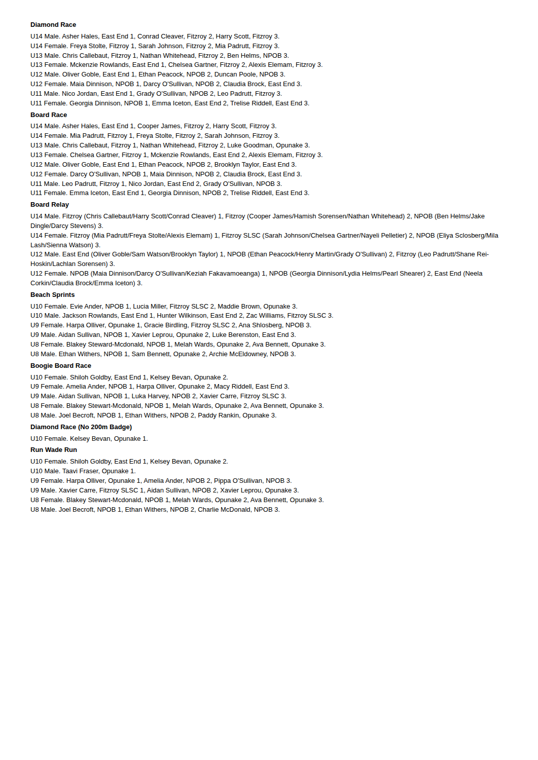Diamond Race
U14 Male. Asher Hales, East End 1, Conrad Cleaver, Fitzroy 2, Harry Scott, Fitzroy 3.
U14 Female. Freya Stolte, Fitzroy 1, Sarah Johnson, Fitzroy 2, Mia Padrutt, Fitzroy 3.
U13 Male. Chris Callebaut, Fitzroy 1, Nathan Whitehead, Fitzroy 2, Ben Helms, NPOB 3.
U13 Female. Mckenzie Rowlands, East End 1, Chelsea Gartner, Fitzroy 2, Alexis Elemam, Fitzroy 3.
U12 Male. Oliver Goble, East End 1, Ethan Peacock, NPOB 2, Duncan Poole, NPOB 3.
U12 Female. Maia Dinnison, NPOB 1, Darcy O'Sullivan, NPOB 2, Claudia Brock, East End 3.
U11 Male. Nico Jordan, East End 1, Grady O'Sullivan, NPOB 2, Leo Padrutt, Fitzroy 3.
U11 Female. Georgia Dinnison, NPOB 1, Emma Iceton, East End 2, Trelise Riddell, East End 3.
Board Race
U14 Male. Asher Hales, East End 1, Cooper James, Fitzroy 2, Harry Scott, Fitzroy 3.
U14 Female. Mia Padrutt, Fitzroy 1, Freya Stolte, Fitzroy 2, Sarah Johnson, Fitzroy 3.
U13 Male. Chris Callebaut, Fitzroy 1, Nathan Whitehead, Fitzroy 2, Luke Goodman, Opunake 3.
U13 Female. Chelsea Gartner, Fitzroy 1, Mckenzie Rowlands, East End 2, Alexis Elemam, Fitzroy 3.
U12 Male. Oliver Goble, East End 1, Ethan Peacock, NPOB 2, Brooklyn Taylor, East End 3.
U12 Female. Darcy O'Sullivan, NPOB 1, Maia Dinnison, NPOB 2, Claudia Brock, East End 3.
U11 Male. Leo Padrutt, Fitzroy 1, Nico Jordan, East End 2, Grady O'Sullivan, NPOB 3.
U11 Female. Emma Iceton, East End 1, Georgia Dinnison, NPOB 2, Trelise Riddell, East End 3.
Board Relay
U14 Male. Fitzroy (Chris Callebaut/Harry Scott/Conrad Cleaver) 1, Fitzroy (Cooper James/Hamish Sorensen/Nathan Whitehead) 2, NPOB (Ben Helms/Jake Dingle/Darcy Stevens) 3.
U14 Female. Fitzroy (Mia Padrutt/Freya Stolte/Alexis Elemam) 1, Fitzroy SLSC (Sarah Johnson/Chelsea Gartner/Nayeli Pelletier) 2, NPOB (Eliya Sclosberg/Mila Lash/Sienna Watson) 3.
U12 Male. East End (Oliver Goble/Sam Watson/Brooklyn Taylor) 1, NPOB (Ethan Peacock/Henry Martin/Grady O'Sullivan) 2, Fitzroy (Leo Padrutt/Shane Rei-Hoskin/Lachlan Sorensen) 3.
U12 Female. NPOB (Maia Dinnison/Darcy O'Sullivan/Keziah Fakavamoeanga) 1, NPOB (Georgia Dinnison/Lydia Helms/Pearl Shearer) 2, East End (Neela Corkin/Claudia Brock/Emma Iceton) 3.
Beach Sprints
U10 Female. Evie Ander, NPOB 1, Lucia Miller, Fitzroy SLSC 2, Maddie Brown, Opunake 3.
U10 Male. Jackson Rowlands, East End 1, Hunter Wilkinson, East End 2, Zac Williams, Fitzroy SLSC 3.
U9 Female. Harpa Olliver, Opunake 1, Gracie Birdling, Fitzroy SLSC 2, Ana Shlosberg, NPOB 3.
U9 Male. Aidan Sullivan, NPOB 1, Xavier Leprou, Opunake 2, Luke Berenston, East End 3.
U8 Female. Blakey Steward-Mcdonald, NPOB 1, Melah Wards, Opunake 2, Ava Bennett, Opunake 3.
U8 Male. Ethan Withers, NPOB 1, Sam Bennett, Opunake 2, Archie McEldowney, NPOB 3.
Boogie Board Race
U10 Female. Shiloh Goldby, East End 1, Kelsey Bevan, Opunake 2.
U9 Female. Amelia Ander, NPOB 1, Harpa Olliver, Opunake 2, Macy Riddell, East End 3.
U9 Male. Aidan Sullivan, NPOB 1, Luka Harvey, NPOB 2, Xavier Carre, Fitzroy SLSC 3.
U8 Female. Blakey Stewart-Mcdonald, NPOB 1, Melah Wards, Opunake 2, Ava Bennett, Opunake 3.
U8 Male. Joel Becroft, NPOB 1, Ethan Withers, NPOB 2, Paddy Rankin, Opunake 3.
Diamond Race (No 200m Badge)
U10 Female. Kelsey Bevan, Opunake 1.
Run Wade Run
U10 Female. Shiloh Goldby, East End 1, Kelsey Bevan, Opunake 2.
U10 Male. Taavi Fraser, Opunake 1.
U9 Female. Harpa Olliver, Opunake 1, Amelia Ander, NPOB 2, Pippa O'Sullivan, NPOB 3.
U9 Male. Xavier Carre, Fitzroy SLSC 1, Aidan Sullivan, NPOB 2, Xavier Leprou, Opunake 3.
U8 Female. Blakey Stewart-Mcdonald, NPOB 1, Melah Wards, Opunake 2, Ava Bennett, Opunake 3.
U8 Male. Joel Becroft, NPOB 1, Ethan Withers, NPOB 2, Charlie McDonald, NPOB 3.